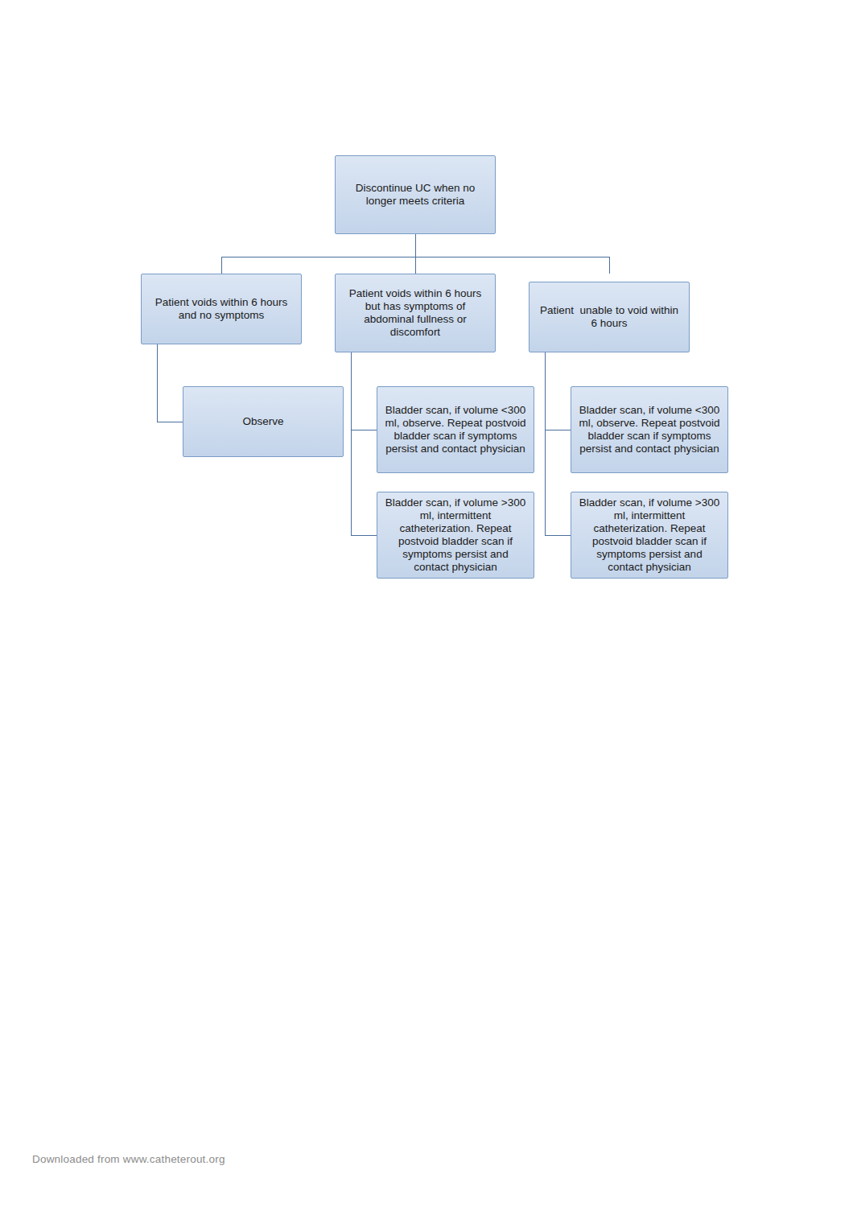Discontinue UC when no longer meets criteria
Patient voids within 6 hours and no symptoms
Patient voids within 6 hours but has symptoms of abdominal fullness or discomfort
Patient unable to void within 6 hours
Observe
Bladder scan, if volume <300 ml, observe. Repeat postvoid bladder scan if symptoms persist and contact physician
Bladder scan, if volume >300 ml, intermittent catheterization. Repeat postvoid bladder scan if symptoms persist and contact physician
Bladder scan, if volume <300 ml, observe. Repeat postvoid bladder scan if symptoms persist and contact physician
Bladder scan, if volume >300 ml, intermittent catheterization. Repeat postvoid bladder scan if symptoms persist and contact physician
Downloaded from www.catheterout.org